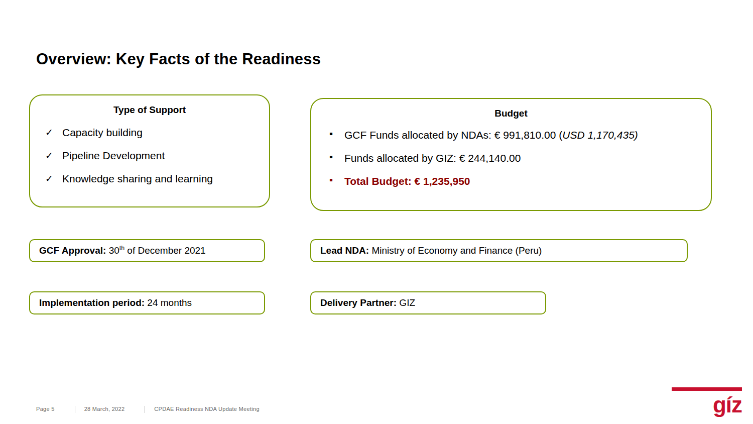Overview: Key Facts of the Readiness
Type of Support
Capacity building
Pipeline Development
Knowledge sharing and learning
Budget
GCF Funds allocated by NDAs: € 991,810.00 (USD 1,170,435)
Funds allocated by GIZ: € 244,140.00
Total Budget: € 1,235,950
GCF Approval: 30th of December 2021
Lead NDA: Ministry of Economy and Finance (Peru)
Implementation period: 24 months
Delivery Partner: GIZ
Page 5 28 March, 2022 CPDAE Readiness NDA Update Meeting
gíz